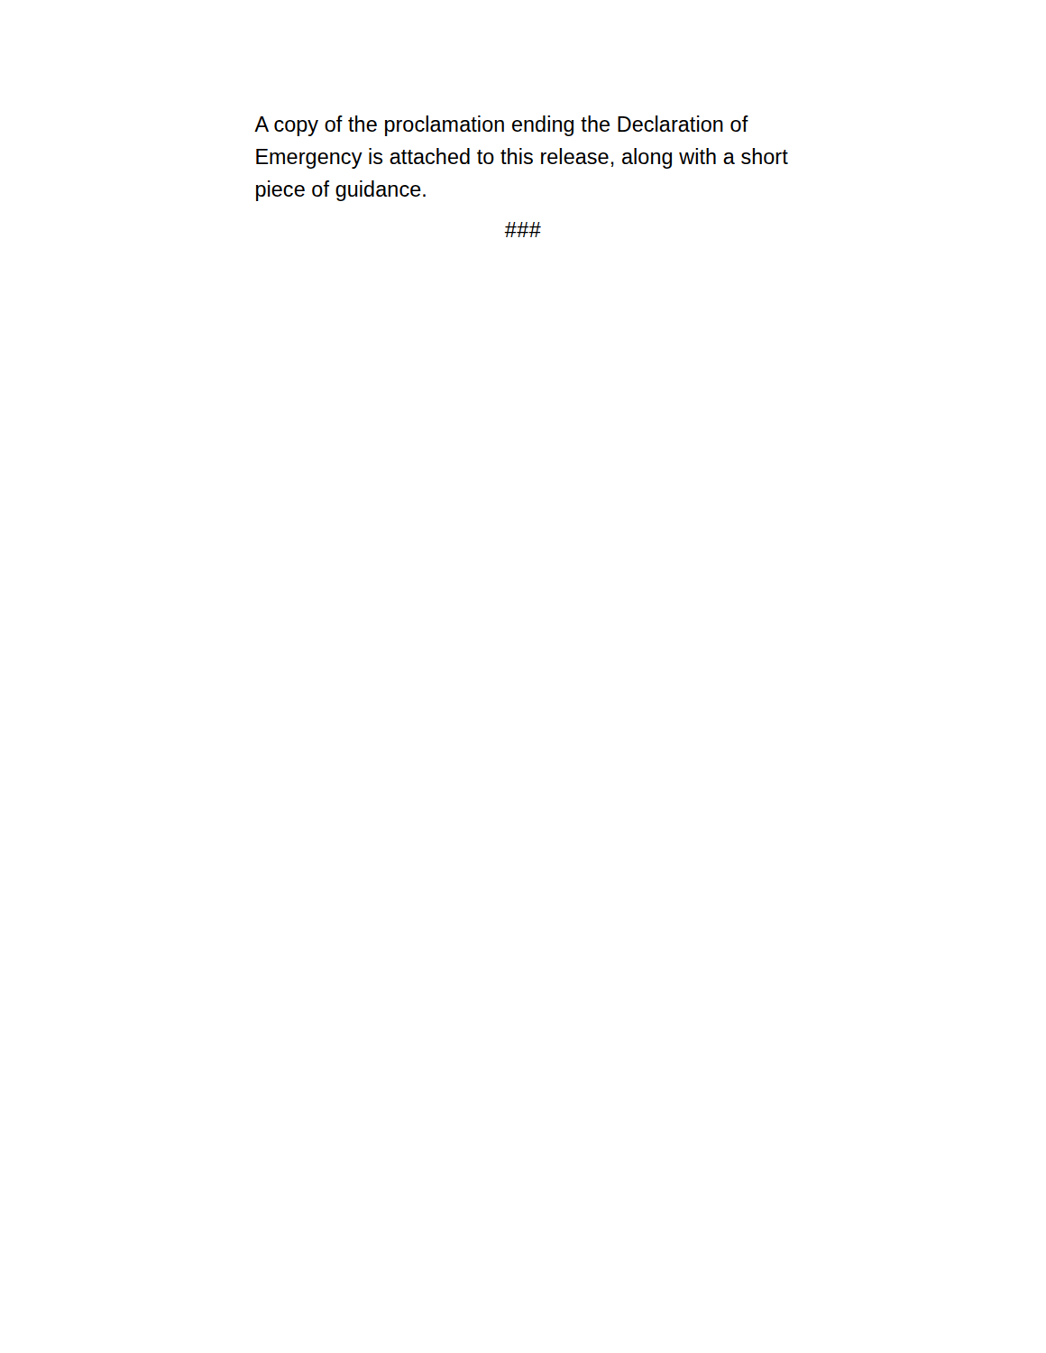A copy of the proclamation ending the Declaration of Emergency is attached to this release, along with a short piece of guidance.
###